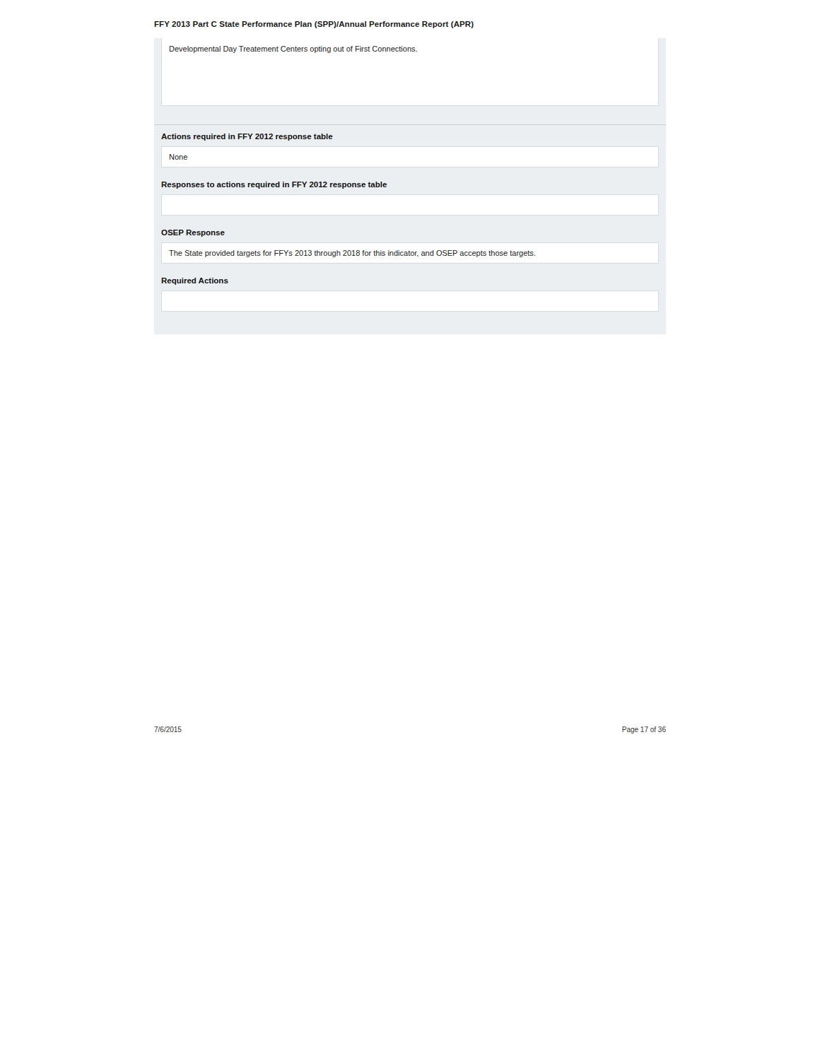FFY 2013 Part C State Performance Plan (SPP)/Annual Performance Report (APR)
Developmental Day Treatement Centers opting out of First Connections.
Actions required in FFY 2012 response table
None
Responses to actions required in FFY 2012 response table
OSEP Response
The State provided targets for FFYs 2013 through 2018 for this indicator, and OSEP accepts those targets.
Required Actions
7/6/2015 Page 17 of 36